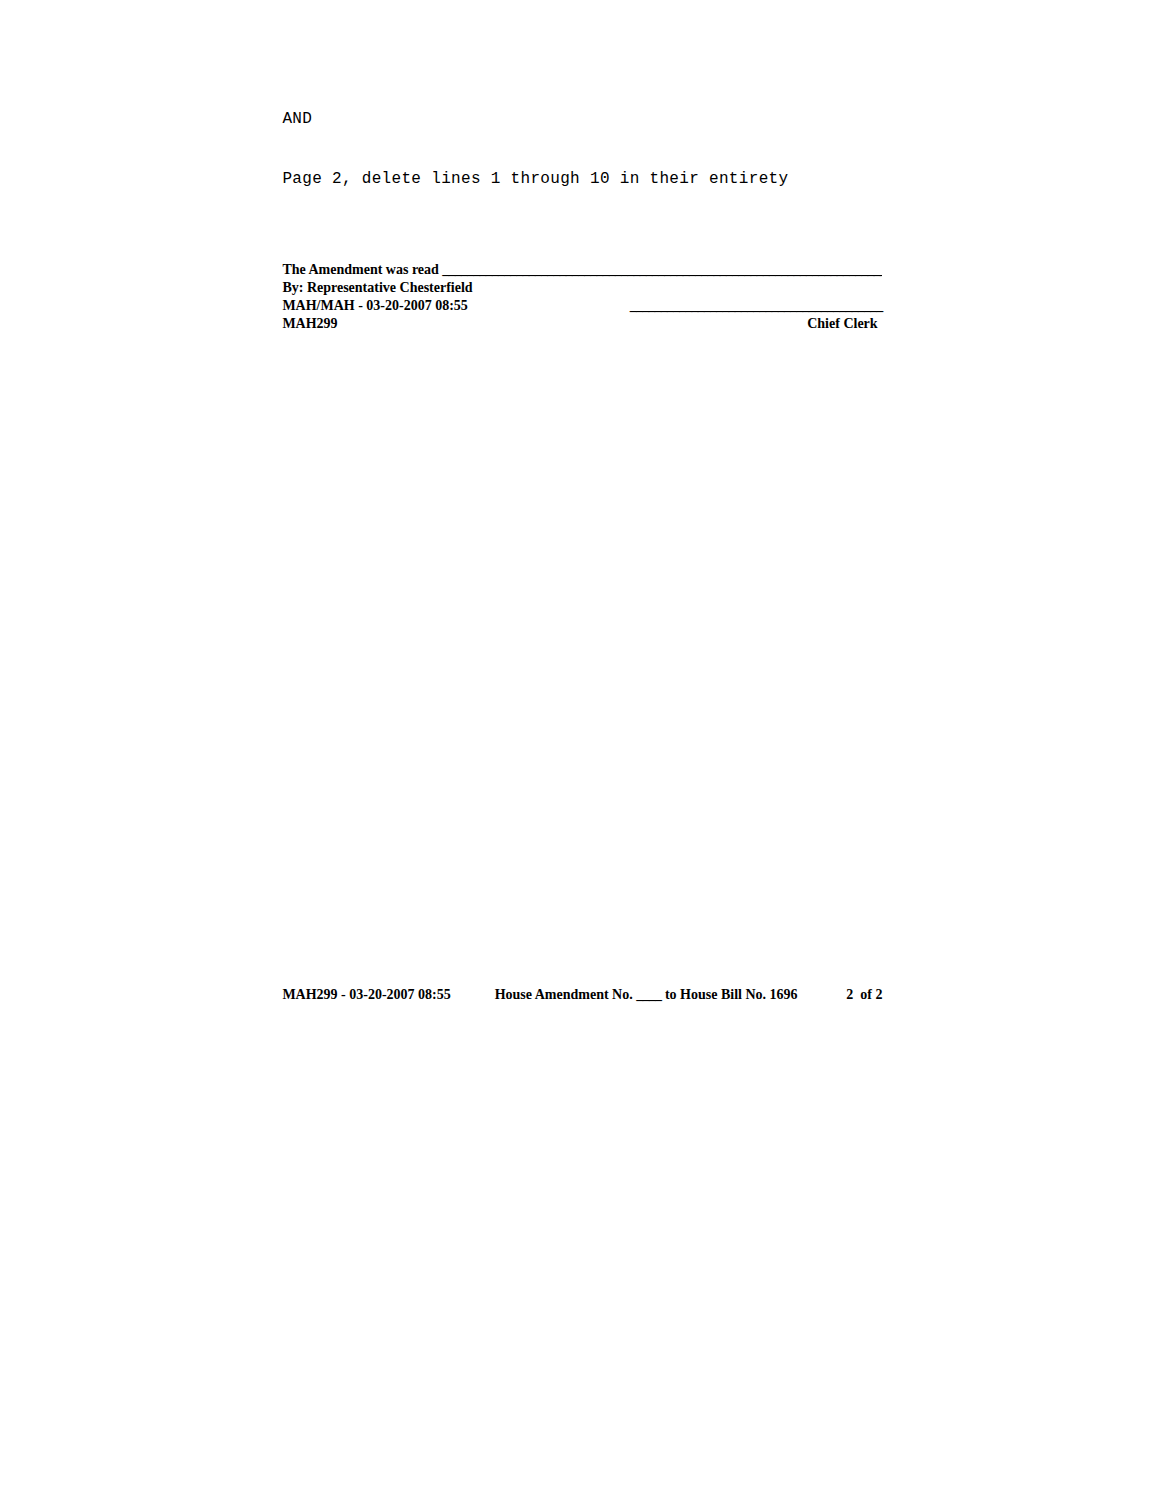AND
Page 2, delete lines 1 through 10 in their entirety
The Amendment was read _______________________________________________________________________________________
By: Representative Chesterfield
MAH/MAH - 03-20-2007 08:55
_________________________________________
MAH299
Chief Clerk
MAH299 - 03-20-2007 08:55
House Amendment No. ____ to House Bill No. 1696
2 of 2